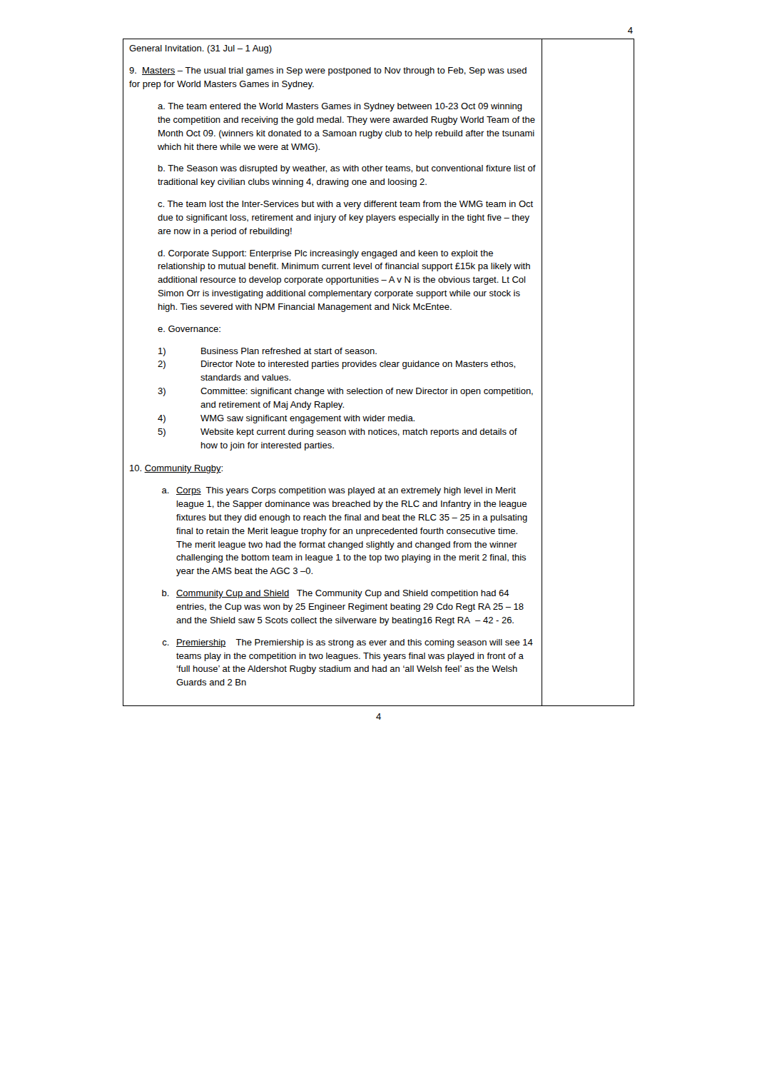4
| General Invitation. (31 Jul – 1 Aug) 9. Masters – The usual trial games in Sep were postponed to Nov through to Feb, Sep was used for prep for World Masters Games in Sydney. a. The team entered the World Masters Games in Sydney between 10-23 Oct 09 winning the competition and receiving the gold medal. They were awarded Rugby World Team of the Month Oct 09. (winners kit donated to a Samoan rugby club to help rebuild after the tsunami which hit there while we were at WMG). b. The Season was disrupted by weather, as with other teams, but conventional fixture list of traditional key civilian clubs winning 4, drawing one and loosing 2. c. The team lost the Inter-Services but with a very different team from the WMG team in Oct due to significant loss, retirement and injury of key players especially in the tight five – they are now in a period of rebuilding! d. Corporate Support: Enterprise Plc increasingly engaged and keen to exploit the relationship to mutual benefit. Minimum current level of financial support £15k pa likely with additional resource to develop corporate opportunities – A v N is the obvious target. Lt Col Simon Orr is investigating additional complementary corporate support while our stock is high. Ties severed with NPM Financial Management and Nick McEntee. e. Governance: 1) Business Plan refreshed at start of season. 2) Director Note to interested parties provides clear guidance on Masters ethos, standards and values. 3) Committee: significant change with selection of new Director in open competition, and retirement of Maj Andy Rapley. 4) WMG saw significant engagement with wider media. 5) Website kept current during season with notices, match reports and details of how to join for interested parties. 10. Community Rugby : Corps This years Corps competition was played at an extremely high level in Merit league 1, the Sapper dominance was breached by the RLC and Infantry in the league fixtures but they did enough to reach the final and beat the RLC 35 – 25 in a pulsating final to retain the Merit league trophy for an unprecedented fourth consecutive time. The merit league two had the format changed slightly and changed from the winner challenging the bottom team in league 1 to the top two playing in the merit 2 final, this year the AMS beat the AGC 3 –0. Community Cup and Shield The Community Cup and Shield competition had 64 entries, the Cup was won by 25 Engineer Regiment beating 29 Cdo Regt RA 25 – 18 and the Shield saw 5 Scots collect the silverware by beating16 Regt RA – 42 - 26. Premiership The Premiership is as strong as ever and this coming season will see 14 teams play in the competition in two leagues. This years final was played in front of a ‘full house’ at the Aldershot Rugby stadium and had an ‘all Welsh feel’ as the Welsh Guards and 2 Bn | |
4